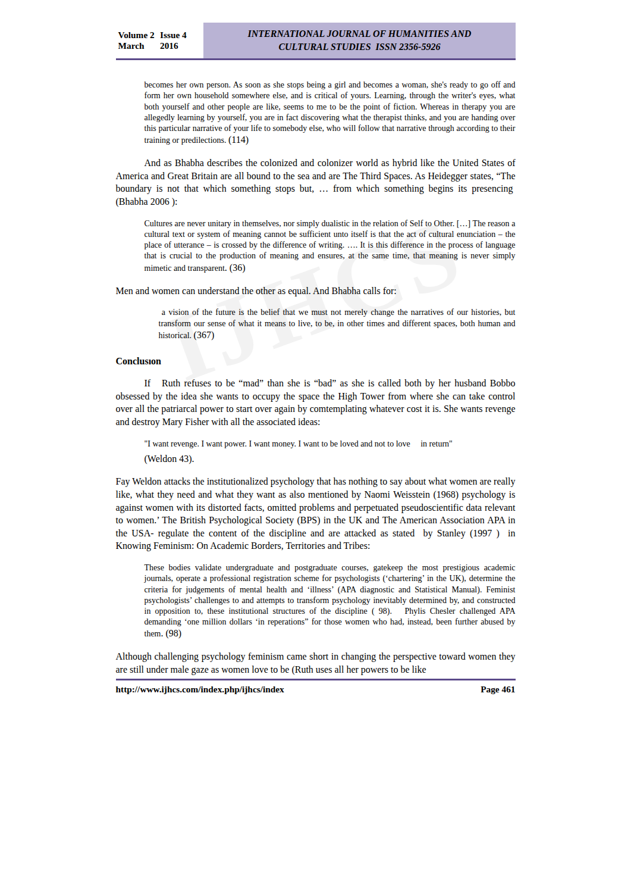IJHCS
Volume 2 Issue 4 March2016
INTERNATIONAL JOURNAL OF HUMANITIES AND
CULTURAL STUDIES ISSN 2356-5926
becomes her own person. As soon as she stops being a girl and becomes a woman, she's ready to go off and form her own household somewhere else, and is critical of yours. Learning, through the writer's eyes, what both yourself and other people are like, seems to me to be the point of fiction. Whereas in therapy you are allegedly learning by yourself, you are in fact discovering what the therapist thinks, and you are handing over this particular narrative of your life to somebody else, who will follow that narrative through according to their training or predilections. (114)
And as Bhabha describes the colonized and colonizer world as hybrid like the United States of America and Great Britain are all bound to the sea and are The Third Spaces. As Heidegger states, “The boundary is not that which something stops but, … from which something begins its presencing (Bhabha 2006 ):
Cultures are never unitary in themselves, nor simply dualistic in the relation of Self to Other. […] The reason a cultural text or system of meaning cannot be sufficient unto itself is that the act of cultural enunciation – the place of utterance – is crossed by the difference of writing. …. It is this difference in the process of language that is crucial to the production of meaning and ensures, at the same time, that meaning is never simply mimetic and transparent. (36)
Men and women can understand the other as equal. And Bhabha calls for:
a vision of the future is the belief that we must not merely change the narratives of our histories, but transform our sense of what it means to live, to be, in other times and different spaces, both human and historical. (367)
Conclusıon
If Ruth refuses to be “mad” than she is “bad” as she is called both by her husband Bobbo obsessed by the idea she wants to occupy the space the High Tower from where she can take control over all the patriarcal power to start over again by comtemplating whatever cost it is. She wants revenge and destroy Mary Fisher with all the associated ideas:
"I want revenge. I want power. I want money. I want to be loved and not to love in return"
(Weldon 43).
Fay Weldon attacks the institutionalized psychology that has nothing to say about what women are really like, what they need and what they want as also mentioned by Naomi Weisstein (1968) psychology is against women with its distorted facts, omitted problems and perpetuated pseudoscientific data relevant to women.’ The British Psychological Society (BPS) in the UK and The American Association APA in the USA- regulate the content of the discipline and are attacked as stated by Stanley (1997 ) in Knowing Feminism: On Academic Borders, Territories and Tribes:
These bodies validate undergraduate and postgraduate courses, gatekeep the most prestigious academic journals, operate a professional registration scheme for psychologists (‘chartering’ in the UK), determine the criteria for judgements of mental health and ‘illness’ (APA diagnostic and Statistical Manual). Feminist psychologists’ challenges to and attempts to transform psychology inevitably determined by, and constructed in opposition to, these institutional structures of the discipline ( 98). Phylis Chesler challenged APA demanding ‘one million dollars ‘in reperations” for those women who had, instead, been further abused by them. (98)
Although challenging psychology feminism came short in changing the perspective toward women they are still under male gaze as women love to be (Ruth uses all her powers to be like
http://www.ijhcs.com/index.php/ijhcs/index Page 461